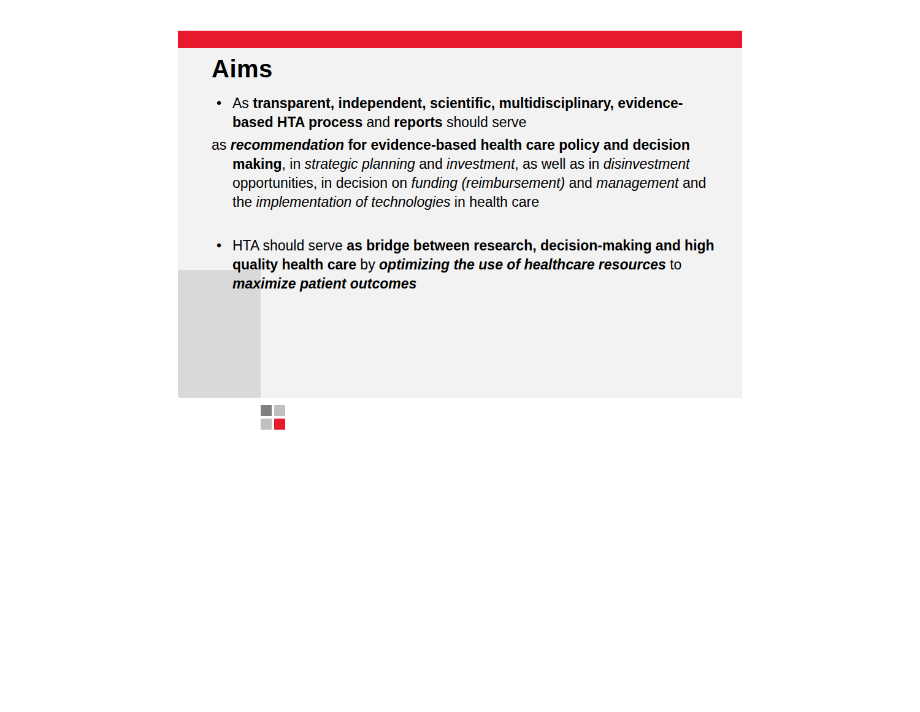Aims
As transparent, independent, scientific, multidisciplinary, evidence-based HTA process and reports should serve
as recommendation for evidence-based health care policy and decision making, in strategic planning and investment, as well as in disinvestment opportunities, in decision on funding (reimbursement) and management and the implementation of technologies in health care
HTA should serve as bridge between research, decision-making and high quality health care by optimizing the use of healthcare resources to maximize patient outcomes